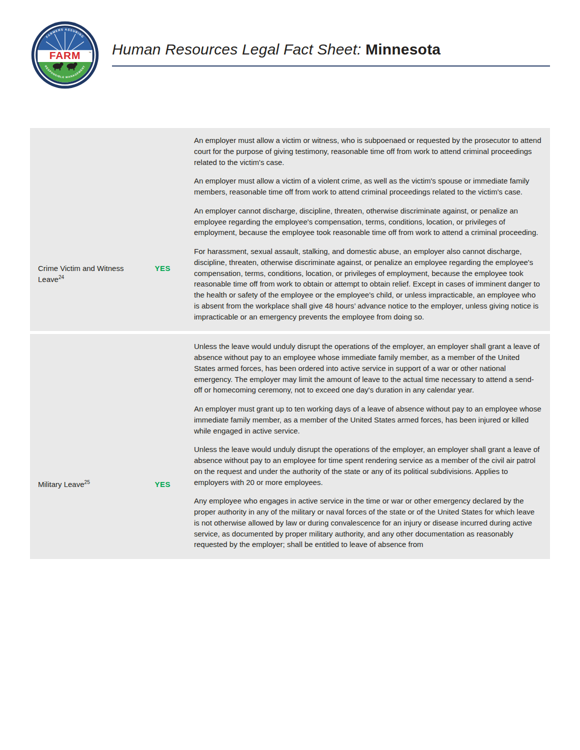FARM ™ FARMERS ASSURING RESPONSIBLE MANAGEMENT
Human Resources Legal Fact Sheet: Minnesota
| Crime Victim and Witness Leave 24 | YES | An employer must allow a victim or witness, who is subpoenaed or requested by the prosecutor to attend court for the purpose of giving testimony, reasonable time off from work to attend criminal proceedings related to the victim's case. An employer must allow a victim of a violent crime, as well as the victim's spouse or immediate family members, reasonable time off from work to attend criminal proceedings related to the victim's case. An employer cannot discharge, discipline, threaten, otherwise discriminate against, or penalize an employee regarding the employee's compensation, terms, conditions, location, or privileges of employment, because the employee took reasonable time off from work to attend a criminal proceeding. For harassment, sexual assault, stalking, and domestic abuse, an employer also cannot discharge, discipline, threaten, otherwise discriminate against, or penalize an employee regarding the employee's compensation, terms, conditions, location, or privileges of employment, because the employee took reasonable time off from work to obtain or attempt to obtain relief. Except in cases of imminent danger to the health or safety of the employee or the employee's child, or unless impracticable, an employee who is absent from the workplace shall give 48 hours’ advance notice to the employer, unless giving notice is impracticable or an emergency prevents the employee from doing so. |
| Military Leave 25 | YES | Unless the leave would unduly disrupt the operations of the employer, an employer shall grant a leave of absence without pay to an employee whose immediate family member, as a member of the United States armed forces, has been ordered into active service in support of a war or other national emergency. The employer may limit the amount of leave to the actual time necessary to attend a send-off or homecoming ceremony, not to exceed one day's duration in any calendar year. An employer must grant up to ten working days of a leave of absence without pay to an employee whose immediate family member, as a member of the United States armed forces, has been injured or killed while engaged in active service. Unless the leave would unduly disrupt the operations of the employer, an employer shall grant a leave of absence without pay to an employee for time spent rendering service as a member of the civil air patrol on the request and under the authority of the state or any of its political subdivisions. Applies to employers with 20 or more employees. Any employee who engages in active service in the time or war or other emergency declared by the proper authority in any of the military or naval forces of the state or of the United States for which leave is not otherwise allowed by law or during convalescence for an injury or disease incurred during active service, as documented by proper military authority, and any other documentation as reasonably requested by the employer; shall be entitled to leave of absence from |